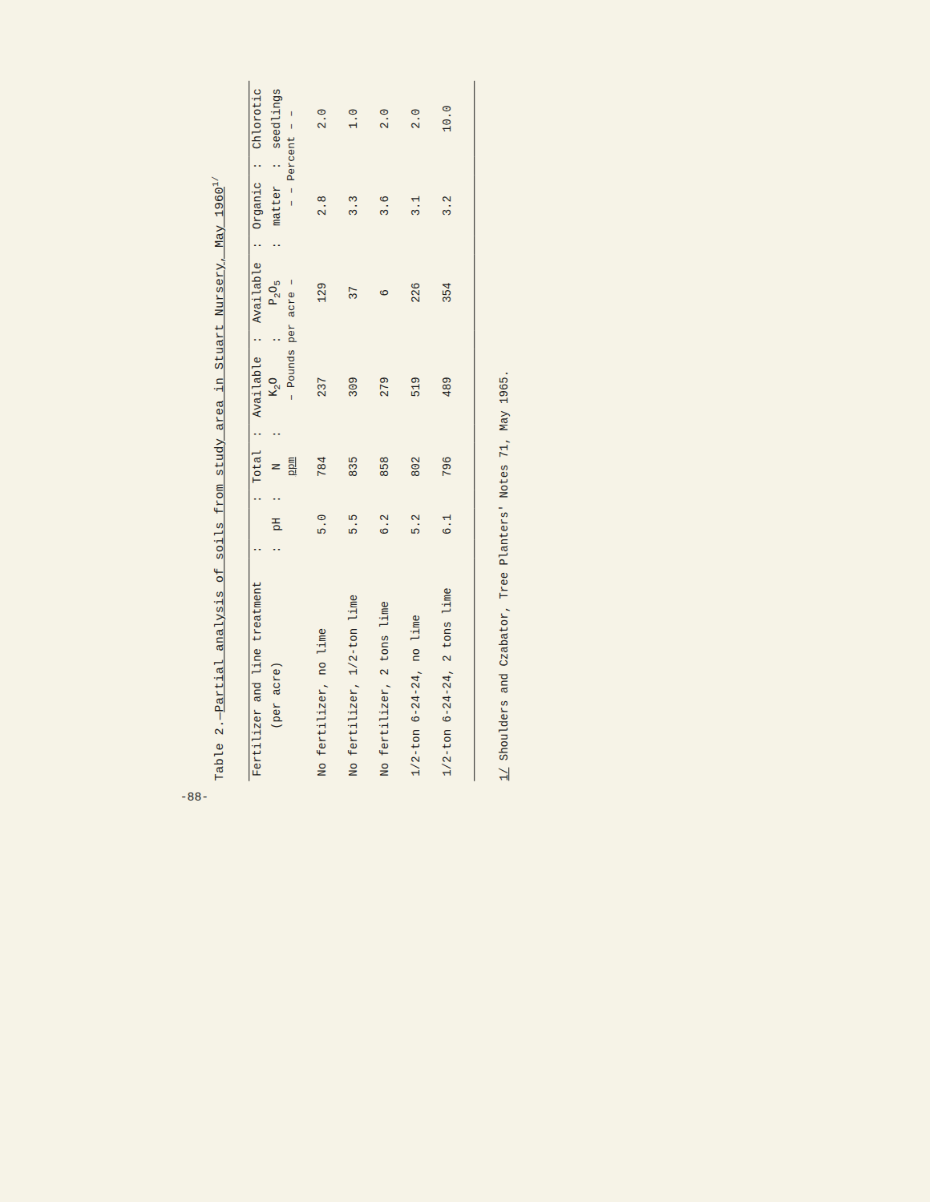Table 2.—Partial analysis of soils from study area in Stuart Nursery, May 19601/
| Fertilizer and line treatment | : | | : | Total | : | Available | : | Available | : | Organic | : | Chlorotic |
| --- | --- | --- | --- | --- | --- | --- | --- | --- | --- | --- | --- | --- |
| (per acre) | : | pH | : | N | : | K 2 O | : | P 2 O 5 | : | matter | : | seedlings |
| | | | | ppm | | – Pounds per acre – | | – – Percent – – |
| No fertilizer, no lime | | 5.0 | | 784 | | 237 | | 129 | | 2.8 | | 2.0 |
| No fertilizer, 1/2-ton lime | | 5.5 | | 835 | | 309 | | 37 | | 3.3 | | 1.0 |
| No fertilizer, 2 tons lime | | 6.2 | | 858 | | 279 | | 6 | | 3.6 | | 2.0 |
| 1/2-ton 6-24-24, no lime | | 5.2 | | 802 | | 519 | | 226 | | 3.1 | | 2.0 |
| 1/2-ton 6-24-24, 2 tons lime | | 6.1 | | 796 | | 489 | | 354 | | 3.2 | | 10.0 |
1/ Shoulders and Czabator, Tree Planters' Notes 71, May 1965.
-88-